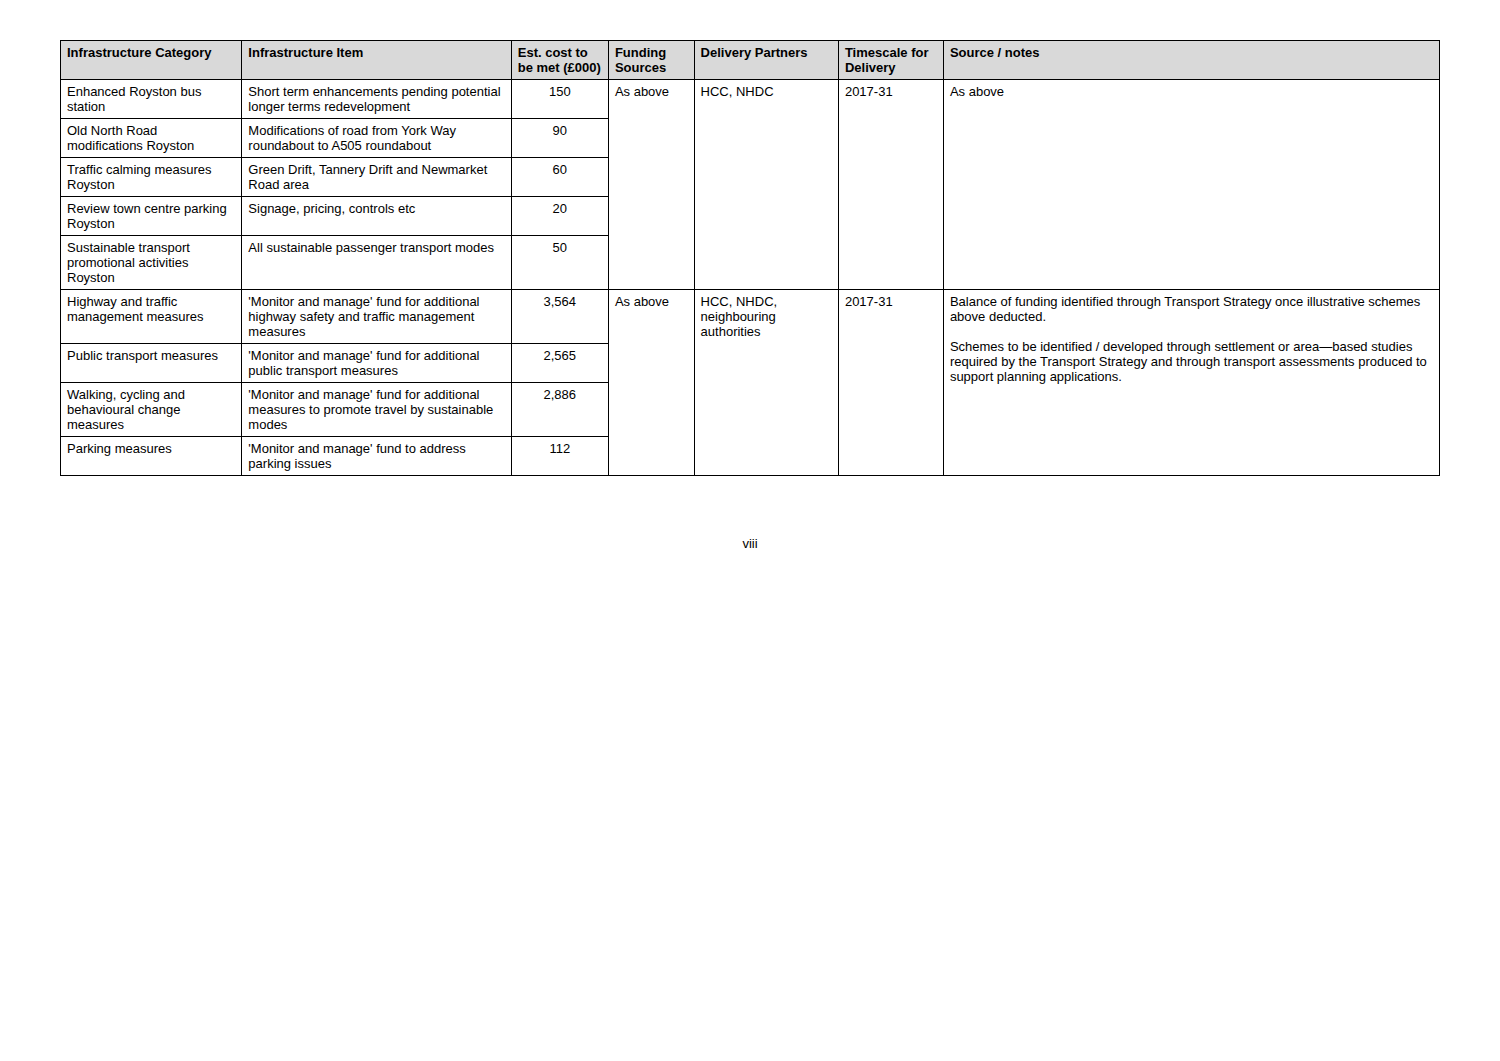| Infrastructure Category | Infrastructure Item | Est. cost to be met (£000) | Funding Sources | Delivery Partners | Timescale for Delivery | Source / notes |
| --- | --- | --- | --- | --- | --- | --- |
| Enhanced Royston bus station | Short term enhancements pending potential longer terms redevelopment | 150 | As above | HCC, NHDC | 2017-31 | As above |
| Old North Road modifications Royston | Modifications of road from York Way roundabout to A505 roundabout | 90 |
| Traffic calming measures Royston | Green Drift, Tannery Drift and Newmarket Road area | 60 |
| Review town centre parking Royston | Signage, pricing, controls etc | 20 |
| Sustainable transport promotional activities Royston | All sustainable passenger transport modes | 50 |
| Highway and traffic management measures | 'Monitor and manage' fund for additional highway safety and traffic management measures | 3,564 | As above | HCC, NHDC, neighbouring authorities | 2017-31 | Balance of funding identified through Transport Strategy once illustrative schemes above deducted. Schemes to be identified / developed through settlement or area—based studies required by the Transport Strategy and through transport assessments produced to support planning applications. |
| Public transport measures | 'Monitor and manage' fund for additional public transport measures | 2,565 |
| Walking, cycling and behavioural change measures | 'Monitor and manage' fund for additional measures to promote travel by sustainable modes | 2,886 |
| Parking measures | 'Monitor and manage' fund to address parking issues | 112 |
viii